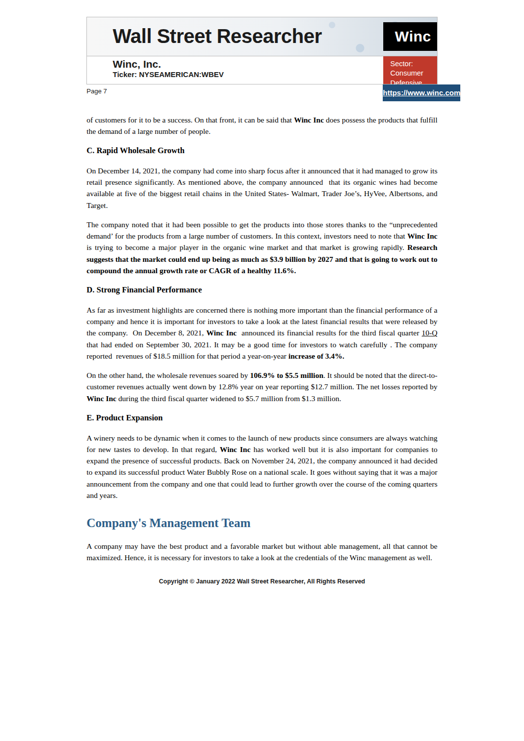Wall Street Researcher
Winc
Winc, Inc.
Ticker: NYSEAMERICAN:WBEV
Sector: Consumer Defensive
Industry: Beverages—Wineries & Distilleries
Page 7
https://www.winc.com
of customers for it to be a success. On that front, it can be said that Winc Inc does possess the products that fulfill the demand of a large number of people.
C. Rapid Wholesale Growth
On December 14, 2021, the company had come into sharp focus after it announced that it had managed to grow its retail presence significantly. As mentioned above, the company announced that its organic wines had become available at five of the biggest retail chains in the United States- Walmart, Trader Joe’s, HyVee, Albertsons, and Target.
The company noted that it had been possible to get the products into those stores thanks to the “unprecedented demand’ for the products from a large number of customers. In this context, investors need to note that Winc Inc is trying to become a major player in the organic wine market and that market is growing rapidly. Research suggests that the market could end up being as much as $3.9 billion by 2027 and that is going to work out to compound the annual growth rate or CAGR of a healthy 11.6%.
D. Strong Financial Performance
As far as investment highlights are concerned there is nothing more important than the financial performance of a company and hence it is important for investors to take a look at the latest financial results that were released by the company. On December 8, 2021, Winc Inc announced its financial results for the third fiscal quarter 10-Q that had ended on September 30, 2021. It may be a good time for investors to watch carefully . The company reported revenues of $18.5 million for that period a year-on-year increase of 3.4%.
On the other hand, the wholesale revenues soared by 106.9% to $5.5 million. It should be noted that the direct-to-customer revenues actually went down by 12.8% year on year reporting $12.7 million. The net losses reported by Winc Inc during the third fiscal quarter widened to $5.7 million from $1.3 million.
E. Product Expansion
A winery needs to be dynamic when it comes to the launch of new products since consumers are always watching for new tastes to develop. In that regard, Winc Inc has worked well but it is also important for companies to expand the presence of successful products. Back on November 24, 2021, the company announced it had decided to expand its successful product Water Bubbly Rose on a national scale. It goes without saying that it was a major announcement from the company and one that could lead to further growth over the course of the coming quarters and years.
Company's Management Team
A company may have the best product and a favorable market but without able management, all that cannot be maximized. Hence, it is necessary for investors to take a look at the credentials of the Winc management as well.
Copyright © January 2022 Wall Street Researcher, All Rights Reserved